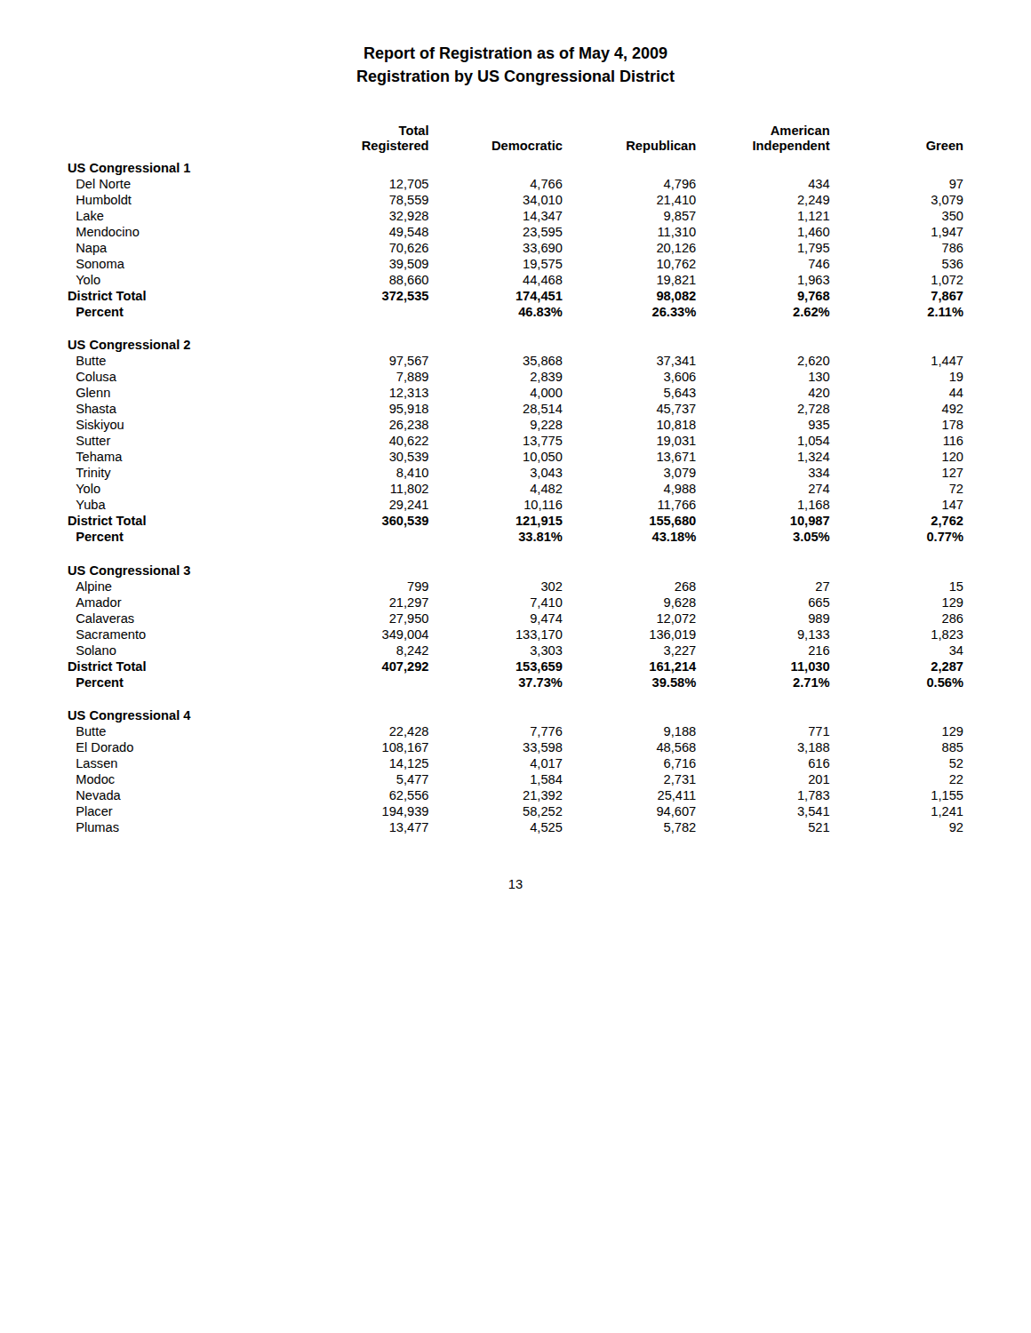Report of Registration as of May 4, 2009
Registration by US Congressional District
| | Total | | | American | |
| --- | --- | --- | --- | --- | --- |
| | Registered | Democratic | Republican | Independent | Green |
| US Congressional 1 |
| Del Norte | 12,705 | 4,766 | 4,796 | 434 | 97 |
| Humboldt | 78,559 | 34,010 | 21,410 | 2,249 | 3,079 |
| Lake | 32,928 | 14,347 | 9,857 | 1,121 | 350 |
| Mendocino | 49,548 | 23,595 | 11,310 | 1,460 | 1,947 |
| Napa | 70,626 | 33,690 | 20,126 | 1,795 | 786 |
| Sonoma | 39,509 | 19,575 | 10,762 | 746 | 536 |
| Yolo | 88,660 | 44,468 | 19,821 | 1,963 | 1,072 |
| District Total | 372,535 | 174,451 | 98,082 | 9,768 | 7,867 |
| Percent | | 46.83% | 26.33% | 2.62% | 2.11% |
| US Congressional 2 |
| Butte | 97,567 | 35,868 | 37,341 | 2,620 | 1,447 |
| Colusa | 7,889 | 2,839 | 3,606 | 130 | 19 |
| Glenn | 12,313 | 4,000 | 5,643 | 420 | 44 |
| Shasta | 95,918 | 28,514 | 45,737 | 2,728 | 492 |
| Siskiyou | 26,238 | 9,228 | 10,818 | 935 | 178 |
| Sutter | 40,622 | 13,775 | 19,031 | 1,054 | 116 |
| Tehama | 30,539 | 10,050 | 13,671 | 1,324 | 120 |
| Trinity | 8,410 | 3,043 | 3,079 | 334 | 127 |
| Yolo | 11,802 | 4,482 | 4,988 | 274 | 72 |
| Yuba | 29,241 | 10,116 | 11,766 | 1,168 | 147 |
| District Total | 360,539 | 121,915 | 155,680 | 10,987 | 2,762 |
| Percent | | 33.81% | 43.18% | 3.05% | 0.77% |
| US Congressional 3 |
| Alpine | 799 | 302 | 268 | 27 | 15 |
| Amador | 21,297 | 7,410 | 9,628 | 665 | 129 |
| Calaveras | 27,950 | 9,474 | 12,072 | 989 | 286 |
| Sacramento | 349,004 | 133,170 | 136,019 | 9,133 | 1,823 |
| Solano | 8,242 | 3,303 | 3,227 | 216 | 34 |
| District Total | 407,292 | 153,659 | 161,214 | 11,030 | 2,287 |
| Percent | | 37.73% | 39.58% | 2.71% | 0.56% |
| US Congressional 4 |
| Butte | 22,428 | 7,776 | 9,188 | 771 | 129 |
| El Dorado | 108,167 | 33,598 | 48,568 | 3,188 | 885 |
| Lassen | 14,125 | 4,017 | 6,716 | 616 | 52 |
| Modoc | 5,477 | 1,584 | 2,731 | 201 | 22 |
| Nevada | 62,556 | 21,392 | 25,411 | 1,783 | 1,155 |
| Placer | 194,939 | 58,252 | 94,607 | 3,541 | 1,241 |
| Plumas | 13,477 | 4,525 | 5,782 | 521 | 92 |
13